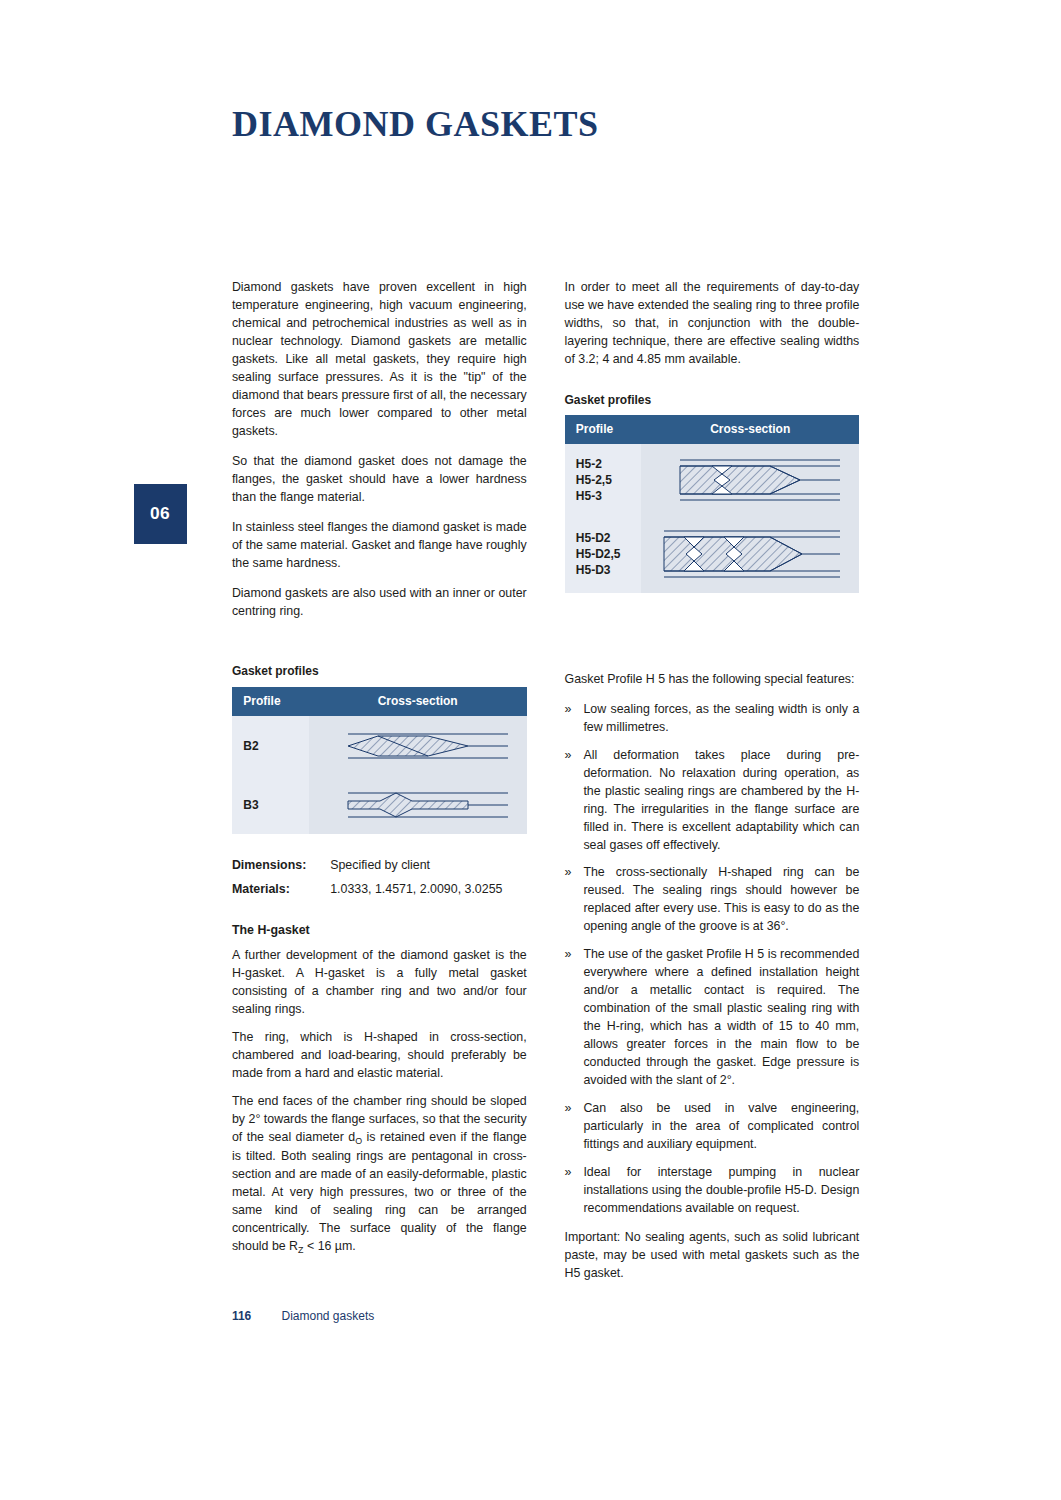06
Diamond Gaskets
Diamond gaskets have proven excellent in high temperature engineering, high vacuum engineering, chemical and petrochemical industries as well as in nuclear technology. Diamond gaskets are metallic gaskets. Like all metal gaskets, they require high sealing surface pressures. As it is the "tip" of the diamond that bears pressure first of all, the necessary forces are much lower compared to other metal gaskets.
So that the diamond gasket does not damage the flanges, the gasket should have a lower hardness than the flange material.
In stainless steel flanges the diamond gasket is made of the same material. Gasket and flange have roughly the same hardness.
Diamond gaskets are also used with an inner or outer centring ring.
In order to meet all the requirements of day-to-day use we have extended the sealing ring to three profile widths, so that, in conjunction with the double-layering technique, there are effective sealing widths of 3.2; 4 and 4.85 mm available.
Gasket profiles
| Profile | Cross-section |
| --- | --- |
| H5-2 H5-2,5 H5-3 | |
| H5-D2 H5-D2,5 H5-D3 | |
Gasket profiles
| Profile | Cross-section |
| --- | --- |
| B2 | |
| B3 | |
Dimensions: Specified by client
Materials: 1.0333, 1.4571, 2.0090, 3.0255
The H-gasket
A further development of the diamond gasket is the H-gasket. A H-gasket is a fully metal gasket consisting of a chamber ring and two and/or four sealing rings.
The ring, which is H-shaped in cross-section, chambered and load-bearing, should preferably be made from a hard and elastic material.
The end faces of the chamber ring should be sloped by 2° towards the flange surfaces, so that the security of the seal diameter dO is retained even if the flange is tilted. Both sealing rings are pentagonal in cross-section and are made of an easily-deformable, plastic metal. At very high pressures, two or three of the same kind of sealing ring can be arranged concentrically. The surface quality of the flange should be RZ < 16 µm.
Gasket Profile H 5 has the following special features:
Low sealing forces, as the sealing width is only a few millimetres.
All deformation takes place during pre-deformation. No relaxation during operation, as the plastic sealing rings are chambered by the H-ring. The irregularities in the flange surface are filled in. There is excellent adaptability which can seal gases off effectively.
The cross-sectionally H-shaped ring can be reused. The sealing rings should however be replaced after every use. This is easy to do as the opening angle of the groove is at 36°.
The use of the gasket Profile H 5 is recommended everywhere where a defined installation height and/or a metallic contact is required. The combination of the small plastic sealing ring with the H-ring, which has a width of 15 to 40 mm, allows greater forces in the main flow to be conducted through the gasket. Edge pressure is avoided with the slant of 2°.
Can also be used in valve engineering, particularly in the area of complicated control fittings and auxiliary equipment.
Ideal for interstage pumping in nuclear installations using the double-profile H5-D. Design recommendations available on request.
Important: No sealing agents, such as solid lubricant paste, may be used with metal gaskets such as the H5 gasket.
116 Diamond gaskets